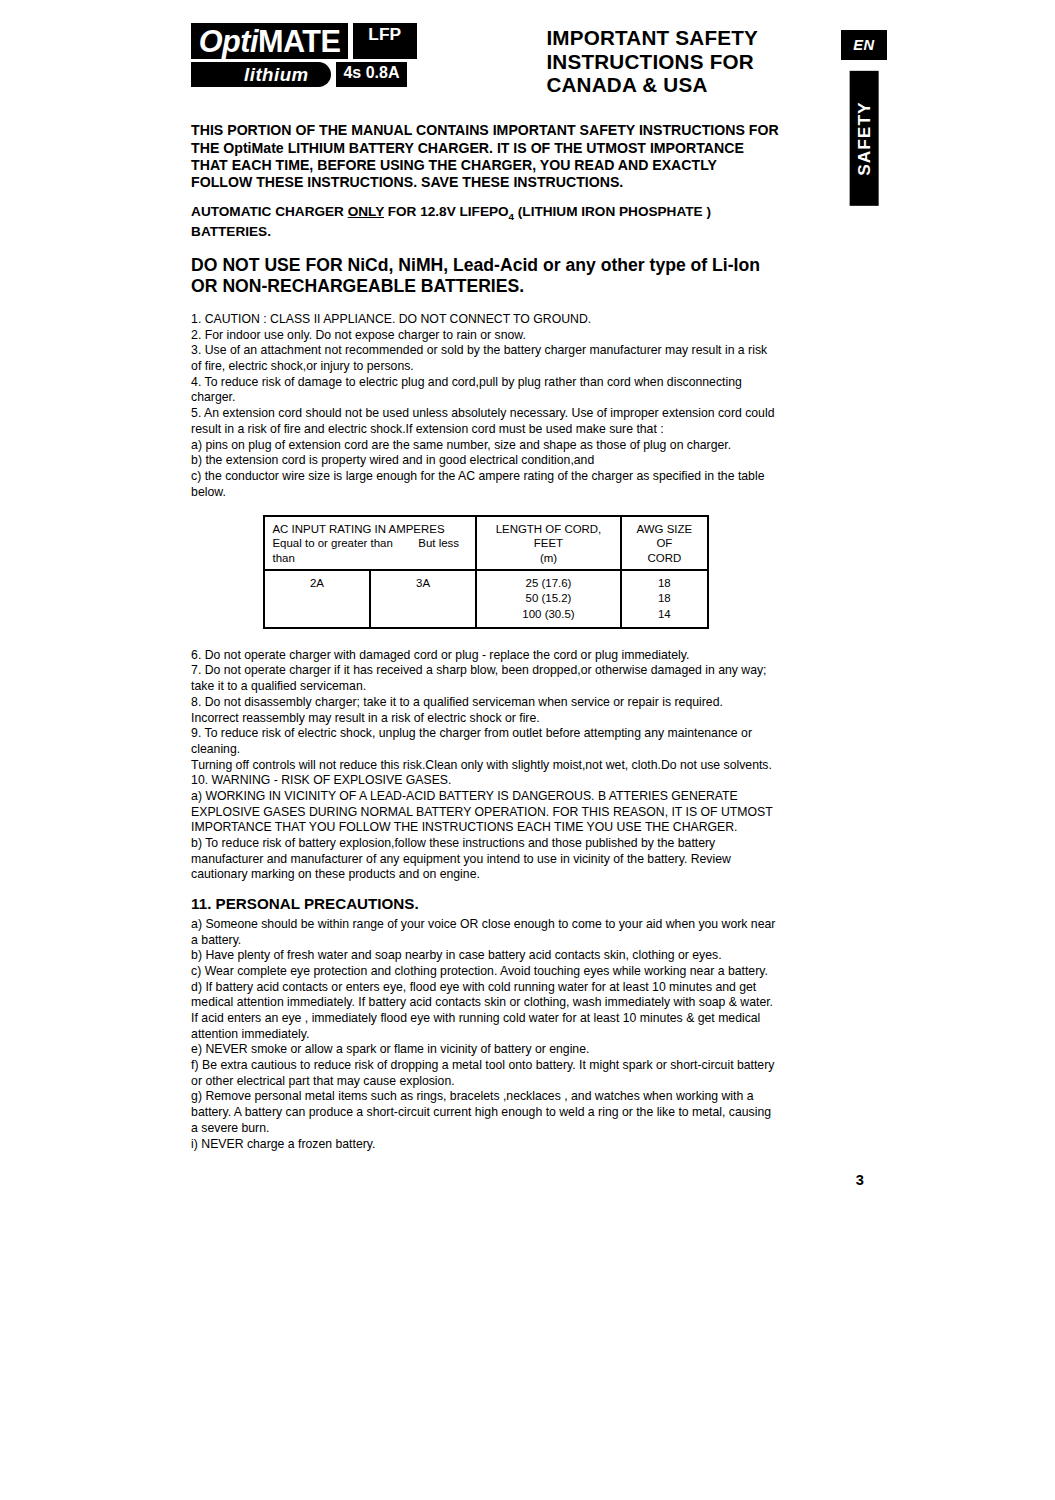EN
SAFETY
Opti MATE
LFP
lithium
4s 0.8A
IMPORTANT SAFETY
INSTRUCTIONS FOR CANADA & USA
THIS PORTION OF THE MANUAL CONTAINS IMPORTANT SAFETY INSTRUCTIONS FOR THE OptiMate LITHIUM BATTERY CHARGER. IT IS OF THE UTMOST IMPORTANCE THAT EACH TIME, BEFORE USING THE CHARGER, YOU READ AND EXACTLY FOLLOW THESE INSTRUCTIONS. SAVE THESE INSTRUCTIONS.
AUTOMATIC CHARGER ONLY FOR 12.8V LIFEPO4 (LITHIUM IRON PHOSPHATE ) BATTERIES.
DO NOT USE FOR NiCd, NiMH, Lead-Acid or any other type of Li-Ion OR NON-RECHARGEABLE BATTERIES.
1. CAUTION : CLASS II APPLIANCE. DO NOT CONNECT TO GROUND.
2. For indoor use only. Do not expose charger to rain or snow.
3. Use of an attachment not recommended or sold by the battery charger manufacturer may result in a risk of fire, electric shock,or injury to persons.
4. To reduce risk of damage to electric plug and cord,pull by plug rather than cord when disconnecting charger.
5. An extension cord should not be used unless absolutely necessary. Use of improper extension cord could result in a risk of fire and electric shock.If extension cord must be used make sure that :
a) pins on plug of extension cord are the same number, size and shape as those of plug on charger.
b) the extension cord is property wired and in good electrical condition,and
c) the conductor wire size is large enough for the AC ampere rating of the charger as specified in the table below.
| AC INPUT RATING IN AMPERES Equal to or greater than But less than | LENGTH OF CORD, FEET (m) | AWG SIZE OF CORD |
| --- | --- | --- |
| 2A | 3A | 25 (17.6) 50 (15.2) 100 (30.5) | 18 18 14 |
6. Do not operate charger with damaged cord or plug - replace the cord or plug immediately.
7. Do not operate charger if it has received a sharp blow, been dropped,or otherwise damaged in any way; take it to a qualified serviceman.
8. Do not disassembly charger; take it to a qualified serviceman when service or repair is required.
Incorrect reassembly may result in a risk of electric shock or fire.
9. To reduce risk of electric shock, unplug the charger from outlet before attempting any maintenance or cleaning.
Turning off controls will not reduce this risk.Clean only with slightly moist,not wet, cloth.Do not use solvents.
10. WARNING - RISK OF EXPLOSIVE GASES.
a) WORKING IN VICINITY OF A LEAD-ACID BATTERY IS DANGEROUS. B ATTERIES GENERATE EXPLOSIVE GASES DURING NORMAL BATTERY OPERATION. FOR THIS REASON, IT IS OF UTMOST IMPORTANCE THAT YOU FOLLOW THE INSTRUCTIONS EACH TIME YOU USE THE CHARGER.
b) To reduce risk of battery explosion,follow these instructions and those published by the battery manufacturer and manufacturer of any equipment you intend to use in vicinity of the battery. Review cautionary marking on these products and on engine.
11. PERSONAL PRECAUTIONS.
a) Someone should be within range of your voice OR close enough to come to your aid when you work near a battery.
b) Have plenty of fresh water and soap nearby in case battery acid contacts skin, clothing or eyes.
c) Wear complete eye protection and clothing protection. Avoid touching eyes while working near a battery.
d) If battery acid contacts or enters eye, flood eye with cold running water for at least 10 minutes and get medical attention immediately. If battery acid contacts skin or clothing, wash immediately with soap & water. If acid enters an eye , immediately flood eye with running cold water for at least 10 minutes & get medical attention immediately.
e) NEVER smoke or allow a spark or flame in vicinity of battery or engine.
f) Be extra cautious to reduce risk of dropping a metal tool onto battery. It might spark or short-circuit battery or other electrical part that may cause explosion.
g) Remove personal metal items such as rings, bracelets ,necklaces , and watches when working with a battery. A battery can produce a short-circuit current high enough to weld a ring or the like to metal, causing a severe burn.
i) NEVER charge a frozen battery.
3